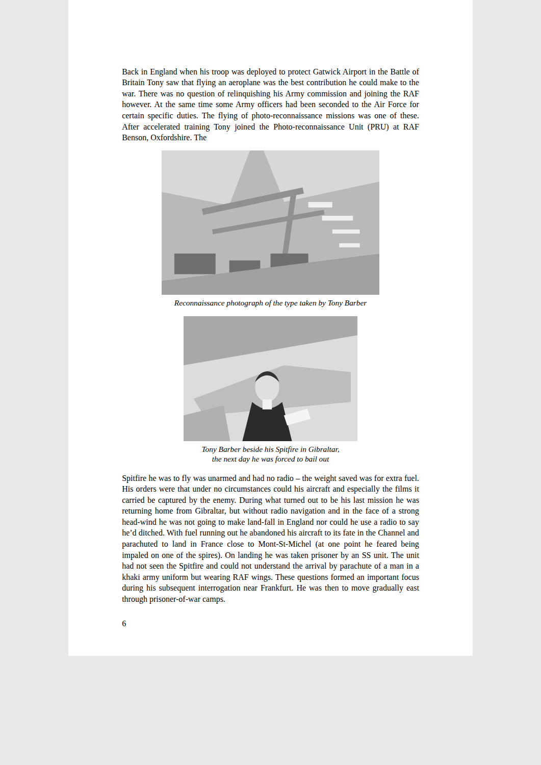Back in England when his troop was deployed to protect Gatwick Airport in the Battle of Britain Tony saw that flying an aeroplane was the best contribution he could make to the war. There was no question of relinquishing his Army commission and joining the RAF however. At the same time some Army officers had been seconded to the Air Force for certain specific duties. The flying of photo-reconnaissance missions was one of these. After accelerated training Tony joined the Photo-reconnaissance Unit (PRU) at RAF Benson, Oxfordshire. The
Reconnaissance photograph of the type taken by Tony Barber
Tony Barber beside his Spitfire in Gibraltar,
the next day he was forced to bail out
Spitfire he was to fly was unarmed and had no radio – the weight saved was for extra fuel. His orders were that under no circumstances could his aircraft and especially the films it carried be captured by the enemy. During what turned out to be his last mission he was returning home from Gibraltar, but without radio navigation and in the face of a strong head-wind he was not going to make land-fall in England nor could he use a radio to say he’d ditched. With fuel running out he abandoned his aircraft to its fate in the Channel and parachuted to land in France close to Mont-St-Michel (at one point he feared being impaled on one of the spires). On landing he was taken prisoner by an SS unit. The unit had not seen the Spitfire and could not understand the arrival by parachute of a man in a khaki army uniform but wearing RAF wings. These questions formed an important focus during his subsequent interrogation near Frankfurt. He was then to move gradually east through prisoner-of-war camps.
6